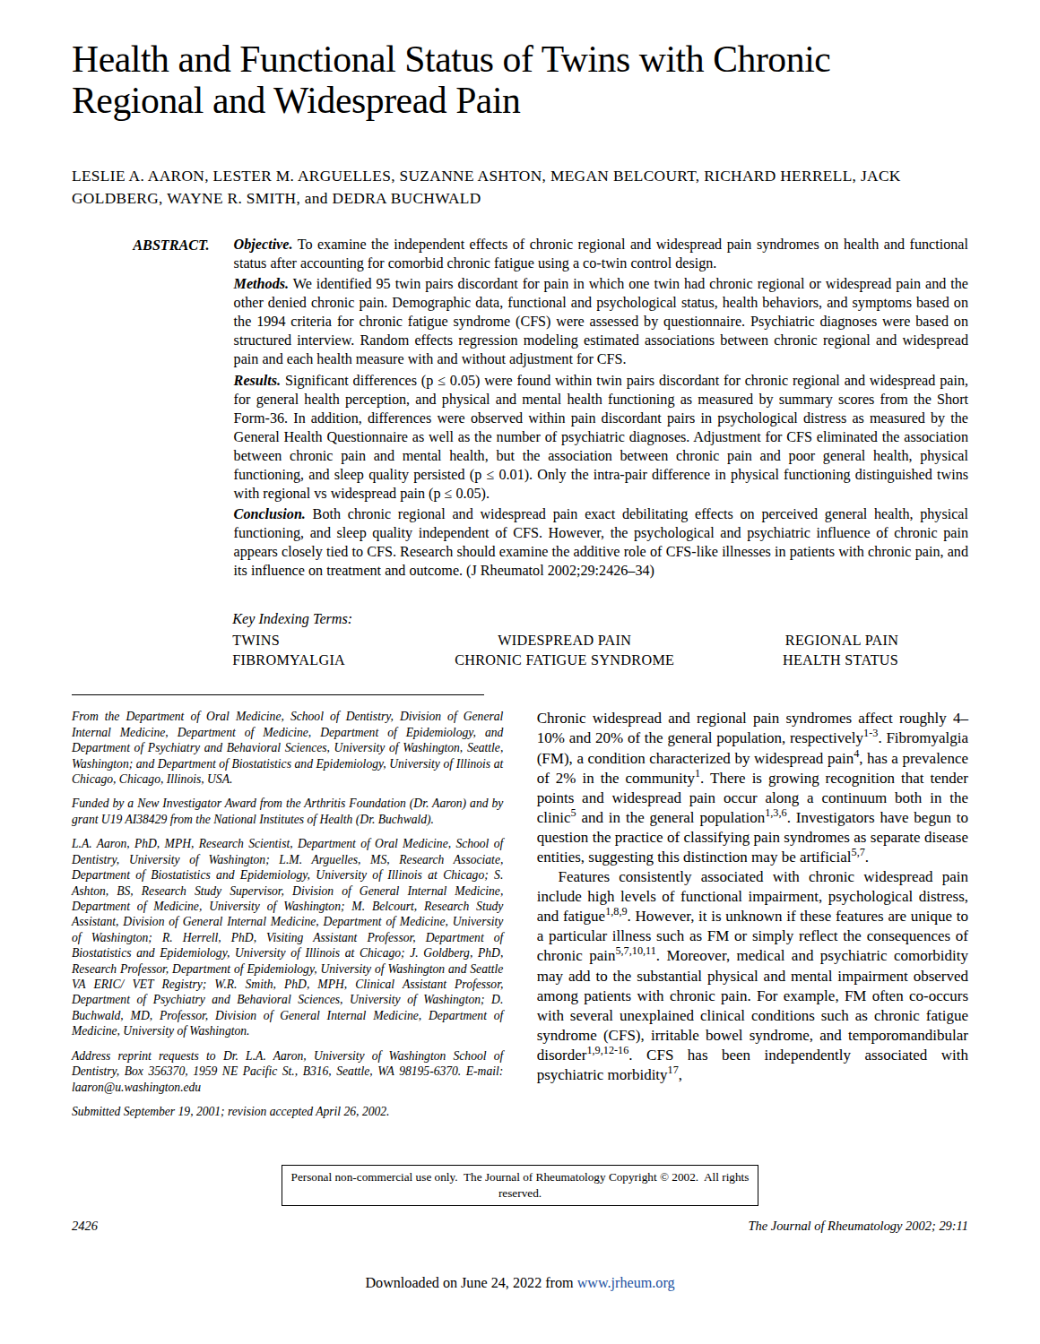Health and Functional Status of Twins with Chronic Regional and Widespread Pain
LESLIE A. AARON, LESTER M. ARGUELLES, SUZANNE ASHTON, MEGAN BELCOURT, RICHARD HERRELL, JACK GOLDBERG, WAYNE R. SMITH, and DEDRA BUCHWALD
ABSTRACT.
Objective. To examine the independent effects of chronic regional and widespread pain syndromes on health and functional status after accounting for comorbid chronic fatigue using a co-twin control design.
Methods. We identified 95 twin pairs discordant for pain in which one twin had chronic regional or widespread pain and the other denied chronic pain. Demographic data, functional and psychological status, health behaviors, and symptoms based on the 1994 criteria for chronic fatigue syndrome (CFS) were assessed by questionnaire. Psychiatric diagnoses were based on structured interview. Random effects regression modeling estimated associations between chronic regional and widespread pain and each health measure with and without adjustment for CFS.
Results. Significant differences (p ≤ 0.05) were found within twin pairs discordant for chronic regional and widespread pain, for general health perception, and physical and mental health functioning as measured by summary scores from the Short Form-36. In addition, differences were observed within pain discordant pairs in psychological distress as measured by the General Health Questionnaire as well as the number of psychiatric diagnoses. Adjustment for CFS eliminated the association between chronic pain and mental health, but the association between chronic pain and poor general health, physical functioning, and sleep quality persisted (p ≤ 0.01). Only the intra-pair difference in physical functioning distinguished twins with regional vs widespread pain (p ≤ 0.05).
Conclusion. Both chronic regional and widespread pain exact debilitating effects on perceived general health, physical functioning, and sleep quality independent of CFS. However, the psychological and psychiatric influence of chronic pain appears closely tied to CFS. Research should examine the additive role of CFS-like illnesses in patients with chronic pain, and its influence on treatment and outcome. (J Rheumatol 2002;29:2426–34)
Key Indexing Terms:
| TWINS | WIDESPREAD PAIN | REGIONAL PAIN |
| FIBROMYALGIA | CHRONIC FATIGUE SYNDROME | HEALTH STATUS |
From the Department of Oral Medicine, School of Dentistry, Division of General Internal Medicine, Department of Medicine, Department of Epidemiology, and Department of Psychiatry and Behavioral Sciences, University of Washington, Seattle, Washington; and Department of Biostatistics and Epidemiology, University of Illinois at Chicago, Chicago, Illinois, USA.
Funded by a New Investigator Award from the Arthritis Foundation (Dr. Aaron) and by grant U19 AI38429 from the National Institutes of Health (Dr. Buchwald).
L.A. Aaron, PhD, MPH, Research Scientist, Department of Oral Medicine, School of Dentistry, University of Washington; L.M. Arguelles, MS, Research Associate, Department of Biostatistics and Epidemiology, University of Illinois at Chicago; S. Ashton, BS, Research Study Supervisor, Division of General Internal Medicine, Department of Medicine, University of Washington; M. Belcourt, Research Study Assistant, Division of General Internal Medicine, Department of Medicine, University of Washington; R. Herrell, PhD, Visiting Assistant Professor, Department of Biostatistics and Epidemiology, University of Illinois at Chicago; J. Goldberg, PhD, Research Professor, Department of Epidemiology, University of Washington and Seattle VA ERIC/ VET Registry; W.R. Smith, PhD, MPH, Clinical Assistant Professor, Department of Psychiatry and Behavioral Sciences, University of Washington; D. Buchwald, MD, Professor, Division of General Internal Medicine, Department of Medicine, University of Washington.
Address reprint requests to Dr. L.A. Aaron, University of Washington School of Dentistry, Box 356370, 1959 NE Pacific St., B316, Seattle, WA 98195-6370. E-mail: laaron@u.washington.edu
Submitted September 19, 2001; revision accepted April 26, 2002.
Chronic widespread and regional pain syndromes affect roughly 4–10% and 20% of the general population, respectively1-3. Fibromyalgia (FM), a condition characterized by widespread pain4, has a prevalence of 2% in the community1. There is growing recognition that tender points and widespread pain occur along a continuum both in the clinic5 and in the general population1,3,6. Investigators have begun to question the practice of classifying pain syndromes as separate disease entities, suggesting this distinction may be artificial5,7.
Features consistently associated with chronic widespread pain include high levels of functional impairment, psychological distress, and fatigue1,8,9. However, it is unknown if these features are unique to a particular illness such as FM or simply reflect the consequences of chronic pain5,7,10,11. Moreover, medical and psychiatric comorbidity may add to the substantial physical and mental impairment observed among patients with chronic pain. For example, FM often co-occurs with several unexplained clinical conditions such as chronic fatigue syndrome (CFS), irritable bowel syndrome, and temporomandibular disorder1,9,12-16. CFS has been independently associated with psychiatric morbidity17,
Personal non-commercial use only. The Journal of Rheumatology Copyright © 2002. All rights reserved.
2426 The Journal of Rheumatology 2002; 29:11
Downloaded on June 24, 2022 from www.jrheum.org